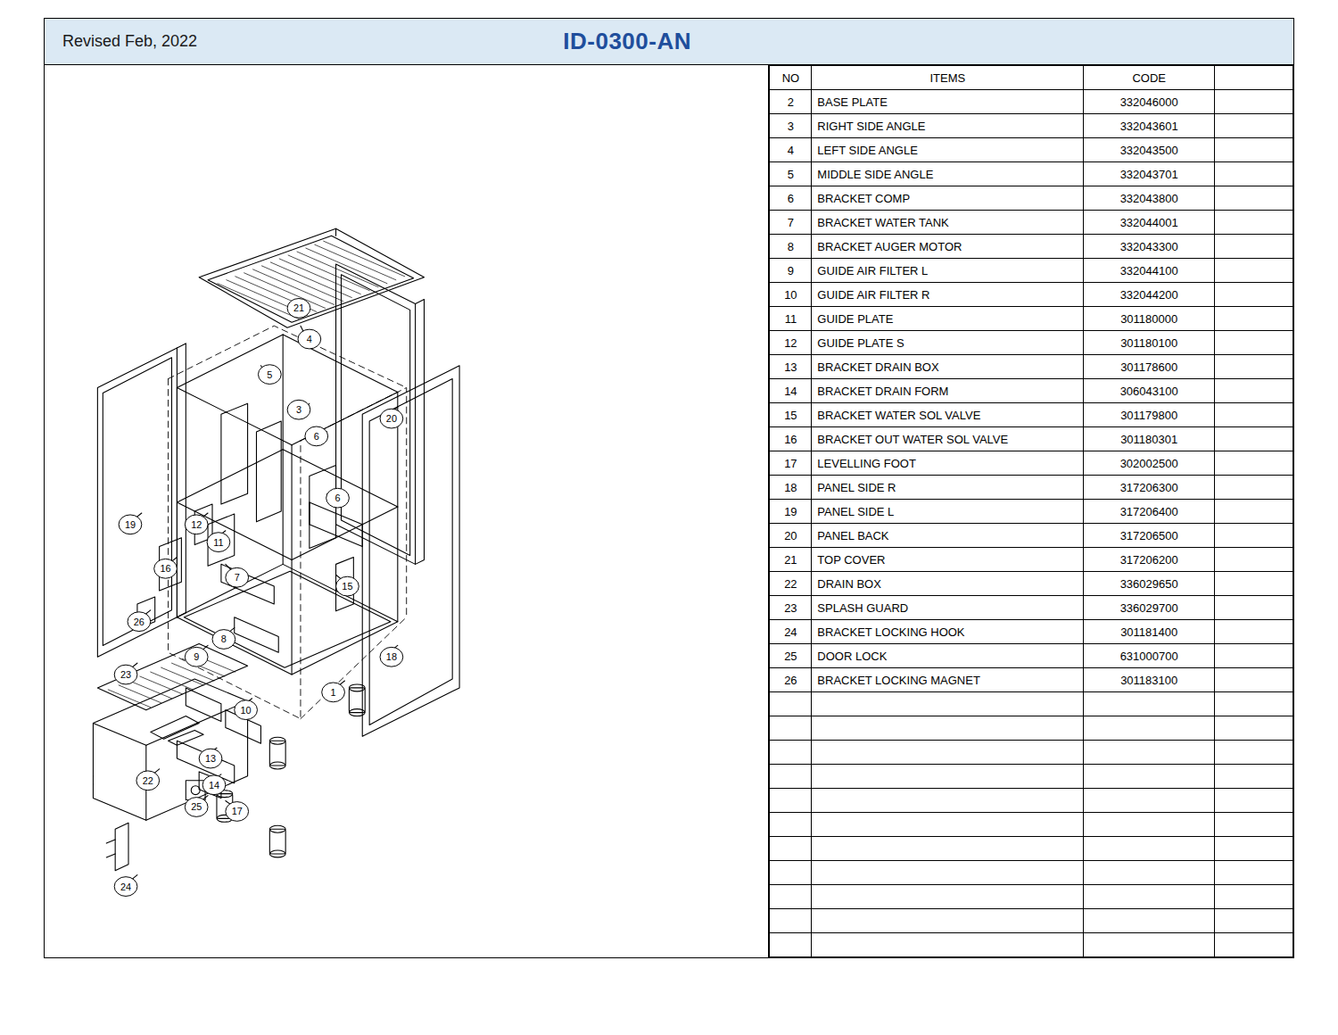Revised Feb, 2022
ID-0300-AN
4 5 3 6 6 7 8 9 10 11 12 13 14 15 16 17 18 19 20 21 22 23 24 25 26 1
| NO | ITEMS | CODE | |
| --- | --- | --- | --- |
| 2 | BASE PLATE | 332046000 | |
| 3 | RIGHT SIDE ANGLE | 332043601 | |
| 4 | LEFT SIDE ANGLE | 332043500 | |
| 5 | MIDDLE SIDE ANGLE | 332043701 | |
| 6 | BRACKET COMP | 332043800 | |
| 7 | BRACKET WATER TANK | 332044001 | |
| 8 | BRACKET AUGER MOTOR | 332043300 | |
| 9 | GUIDE AIR FILTER L | 332044100 | |
| 10 | GUIDE AIR FILTER R | 332044200 | |
| 11 | GUIDE PLATE | 301180000 | |
| 12 | GUIDE PLATE S | 301180100 | |
| 13 | BRACKET DRAIN BOX | 301178600 | |
| 14 | BRACKET DRAIN FORM | 306043100 | |
| 15 | BRACKET WATER SOL VALVE | 301179800 | |
| 16 | BRACKET OUT WATER SOL VALVE | 301180301 | |
| 17 | LEVELLING FOOT | 302002500 | |
| 18 | PANEL SIDE R | 317206300 | |
| 19 | PANEL SIDE L | 317206400 | |
| 20 | PANEL BACK | 317206500 | |
| 21 | TOP COVER | 317206200 | |
| 22 | DRAIN BOX | 336029650 | |
| 23 | SPLASH GUARD | 336029700 | |
| 24 | BRACKET LOCKING HOOK | 301181400 | |
| 25 | DOOR LOCK | 631000700 | |
| 26 | BRACKET LOCKING MAGNET | 301183100 | |